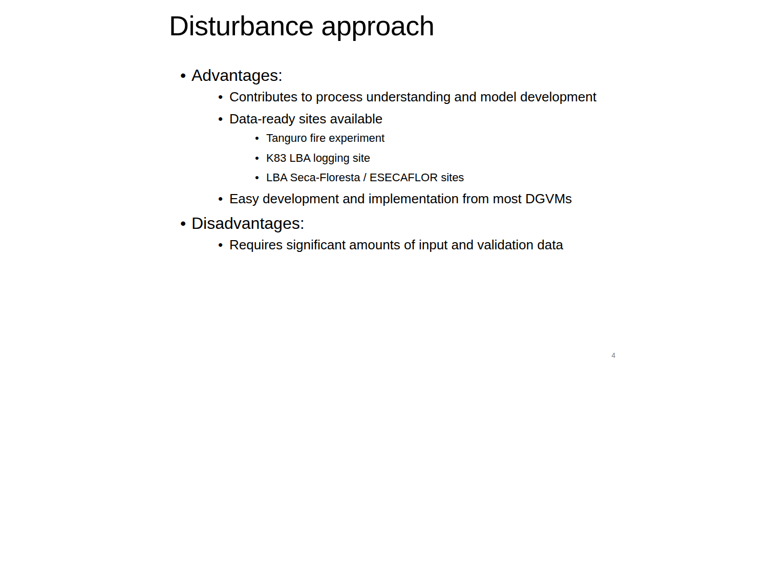Disturbance approach
Advantages:
Contributes to process understanding and model development
Data-ready sites available
Tanguro fire experiment
K83 LBA logging site
LBA Seca-Floresta / ESECAFLOR sites
Easy development and implementation from most DGVMs
Disadvantages:
Requires significant amounts of input and validation data
4